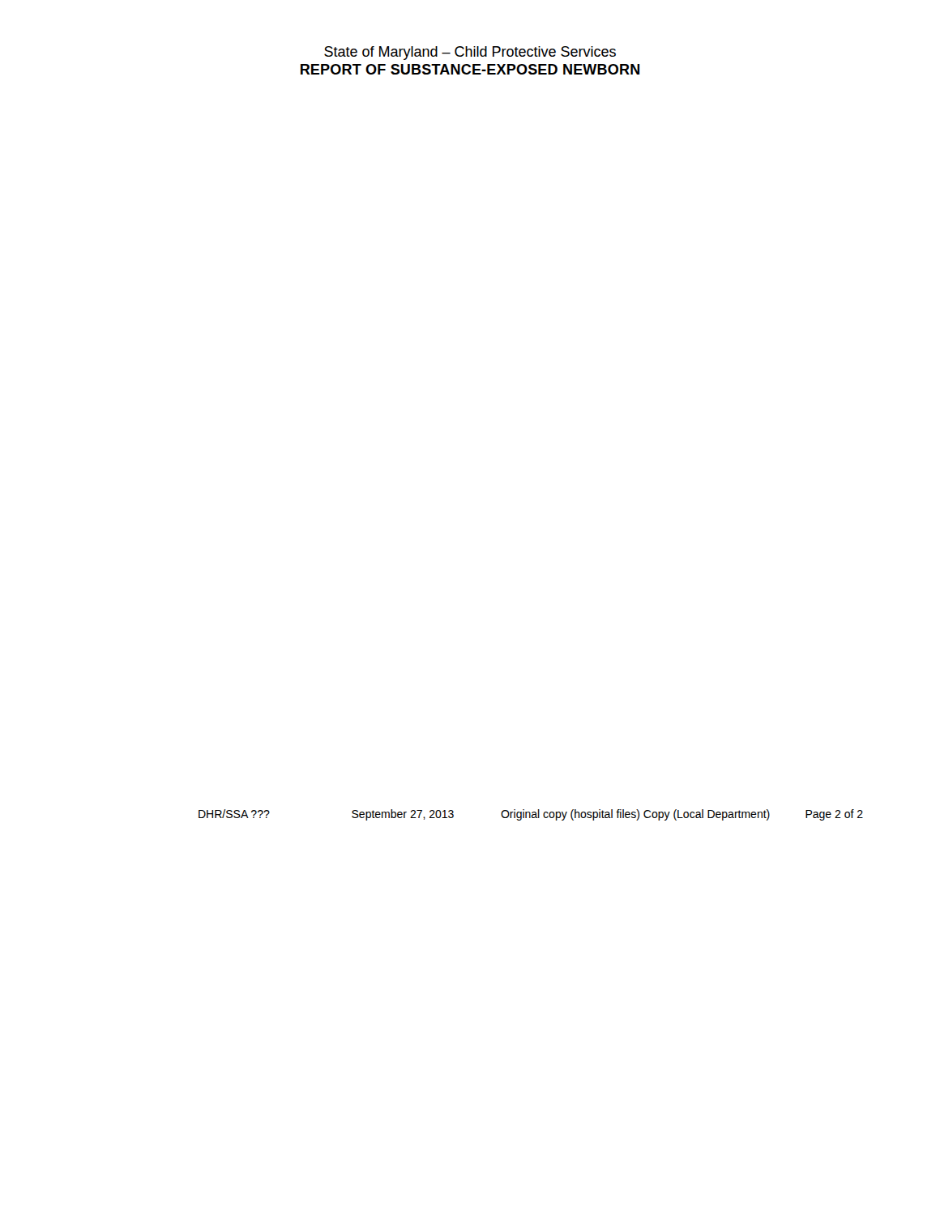State of Maryland – Child Protective Services
REPORT OF SUBSTANCE-EXPOSED NEWBORN
DHR/SSA ??? September 27, 2013 Original copy (hospital files) Copy (Local Department) Page 2 of 2